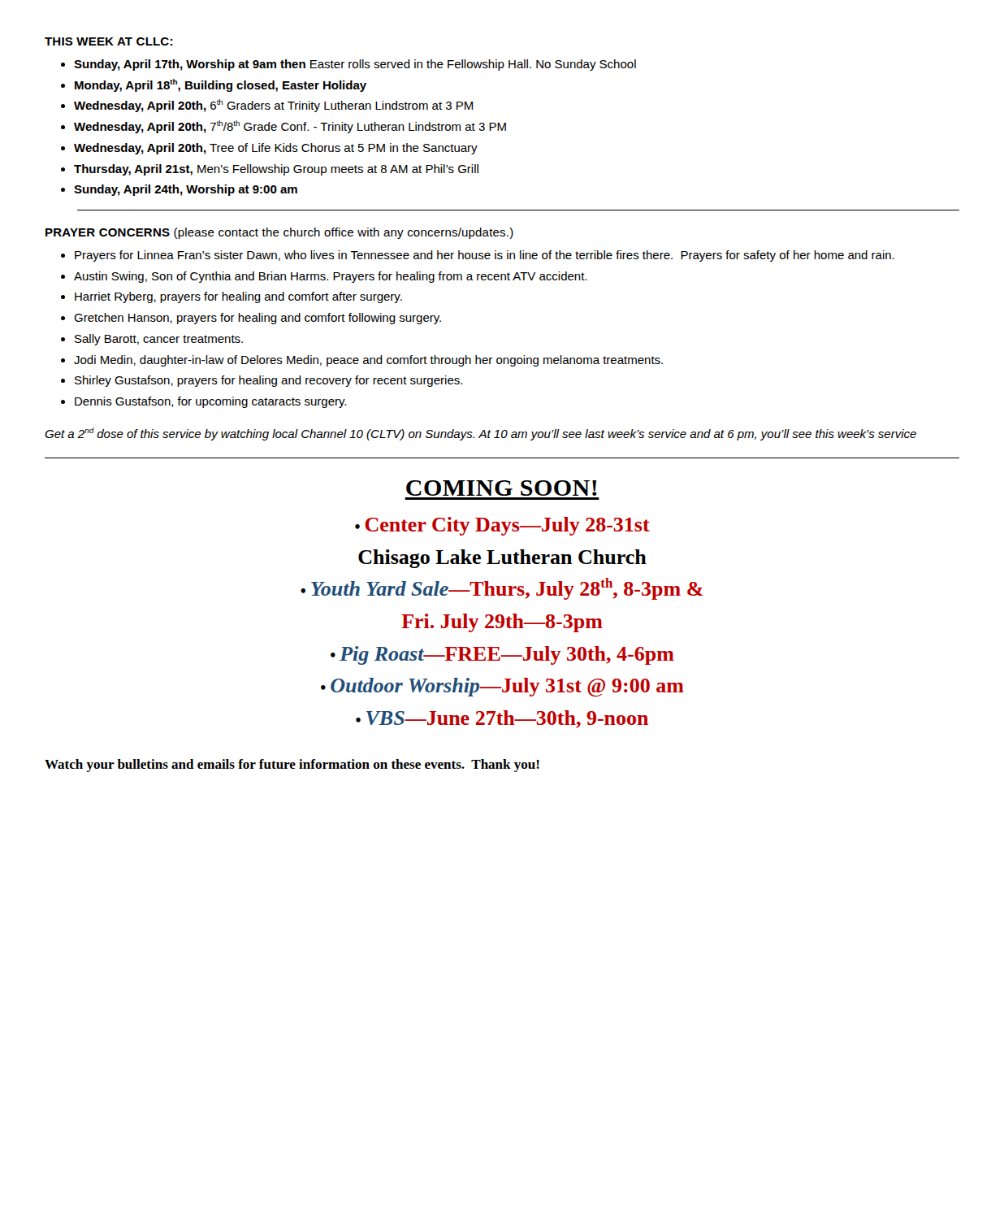THIS WEEK AT CLLC:
Sunday, April 17th, Worship at 9am then Easter rolls served in the Fellowship Hall. No Sunday School
Monday, April 18th, Building closed, Easter Holiday
Wednesday, April 20th, 6th Graders at Trinity Lutheran Lindstrom at 3 PM
Wednesday, April 20th, 7th/8th Grade Conf. - Trinity Lutheran Lindstrom at 3 PM
Wednesday, April 20th, Tree of Life Kids Chorus at 5 PM in the Sanctuary
Thursday, April 21st, Men’s Fellowship Group meets at 8 AM at Phil’s Grill
Sunday, April 24th, Worship at 9:00 am
PRAYER CONCERNS (please contact the church office with any concerns/updates.)
Prayers for Linnea Fran’s sister Dawn, who lives in Tennessee and her house is in line of the terrible fires there. Prayers for safety of her home and rain.
Austin Swing, Son of Cynthia and Brian Harms. Prayers for healing from a recent ATV accident.
Harriet Ryberg, prayers for healing and comfort after surgery.
Gretchen Hanson, prayers for healing and comfort following surgery.
Sally Barott, cancer treatments.
Jodi Medin, daughter-in-law of Delores Medin, peace and comfort through her ongoing melanoma treatments.
Shirley Gustafson, prayers for healing and recovery for recent surgeries.
Dennis Gustafson, for upcoming cataracts surgery.
Get a 2nd dose of this service by watching local Channel 10 (CLTV) on Sundays. At 10 am you’ll see last week’s service and at 6 pm, you’ll see this week’s service
COMING SOON!
Center City Days—July 28-31st
Chisago Lake Lutheran Church
Youth Yard Sale—Thurs, July 28th, 8-3pm &
Fri. July 29th—8-3pm
Pig Roast—FREE—July 30th, 4-6pm
Outdoor Worship—July 31st @ 9:00 am
VBS—June 27th—30th, 9-noon
Watch your bulletins and emails for future information on these events. Thank you!